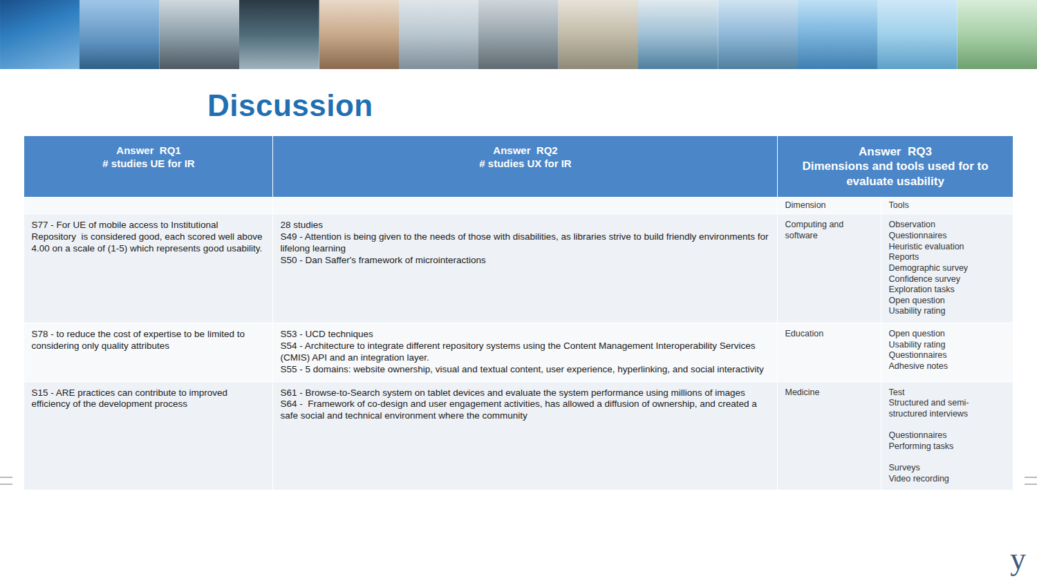Discussion
| Answer RQ1 # studies UE for IR | Answer RQ2 # studies UX for IR | Answer RQ3 Dimensions and tools used for to evaluate usability |
| --- | --- | --- |
| | | Dimension | Tools |
| S77 - For UE of mobile access to Institutional Repository is considered good, each scored well above 4.00 on a scale of (1-5) which represents good usability. | 28 studies S49 - Attention is being given to the needs of those with disabilities, as libraries strive to build friendly environments for lifelong learning S50 - Dan Saffer's framework of microinteractions | Computing and software | Observation Questionnaires Heuristic evaluation Reports Demographic survey Confidence survey Exploration tasks Open question Usability rating |
| S78 - to reduce the cost of expertise to be limited to considering only quality attributes | S53 - UCD techniques S54 - Architecture to integrate different repository systems using the Content Management Interoperability Services (CMIS) API and an integration layer. S55 - 5 domains: website ownership, visual and textual content, user experience, hyperlinking, and social interactivity | Education | Open question Usability rating Questionnaires Adhesive notes |
| S15 - ARE practices can contribute to improved efficiency of the development process | S61 - Browse-to-Search system on tablet devices and evaluate the system performance using millions of images S64 - Framework of co-design and user engagement activities, has allowed a diffusion of ownership, and created a safe social and technical environment where the community | Medicine | Test Structured and semi-structured interviews Questionnaires Performing tasks Surveys Video recording |
y